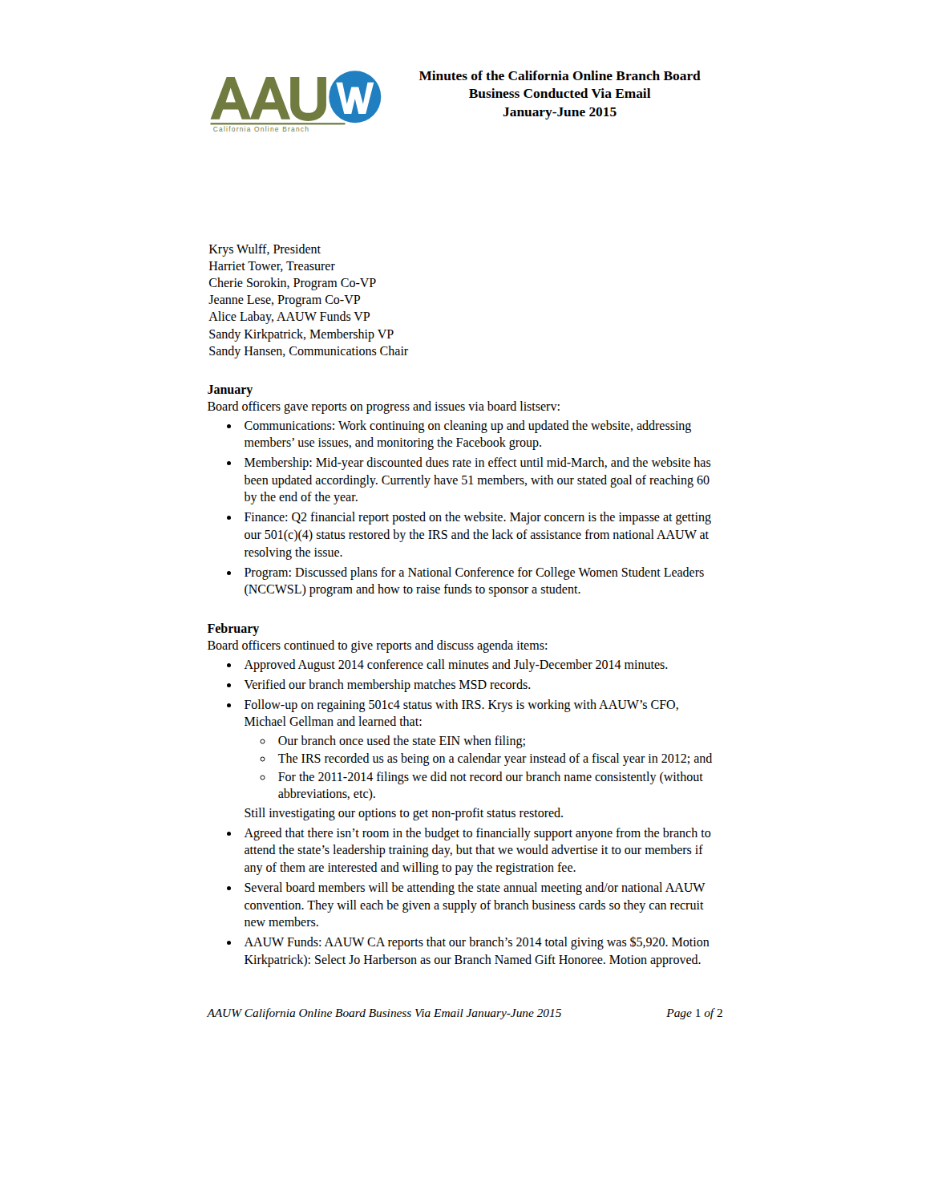California Online Branch
Minutes of the California Online Branch Board
Business Conducted Via Email
January-June 2015
Krys Wulff, President
Harriet Tower, Treasurer
Cherie Sorokin, Program Co-VP
Jeanne Lese, Program Co-VP
Alice Labay, AAUW Funds VP
Sandy Kirkpatrick, Membership VP
Sandy Hansen, Communications Chair
January
Board officers gave reports on progress and issues via board listserv:
Communications: Work continuing on cleaning up and updated the website, addressing members’ use issues, and monitoring the Facebook group.
Membership: Mid-year discounted dues rate in effect until mid-March, and the website has been updated accordingly. Currently have 51 members, with our stated goal of reaching 60 by the end of the year.
Finance: Q2 financial report posted on the website. Major concern is the impasse at getting our 501(c)(4) status restored by the IRS and the lack of assistance from national AAUW at resolving the issue.
Program: Discussed plans for a National Conference for College Women Student Leaders (NCCWSL) program and how to raise funds to sponsor a student.
February
Board officers continued to give reports and discuss agenda items:
Approved August 2014 conference call minutes and July-December 2014 minutes.
Verified our branch membership matches MSD records.
Follow-up on regaining 501c4 status with IRS. Krys is working with AAUW’s CFO, Michael Gellman and learned that:
Our branch once used the state EIN when filing;
The IRS recorded us as being on a calendar year instead of a fiscal year in 2012; and
For the 2011-2014 filings we did not record our branch name consistently (without abbreviations, etc).
Still investigating our options to get non-profit status restored.
Agreed that there isn’t room in the budget to financially support anyone from the branch to attend the state’s leadership training day, but that we would advertise it to our members if any of them are interested and willing to pay the registration fee.
Several board members will be attending the state annual meeting and/or national AAUW convention. They will each be given a supply of branch business cards so they can recruit new members.
AAUW Funds: AAUW CA reports that our branch’s 2014 total giving was $5,920. Motion Kirkpatrick): Select Jo Harberson as our Branch Named Gift Honoree. Motion approved.
AAUW California Online Board Business Via Email January-June 2015
Page 1 of 2